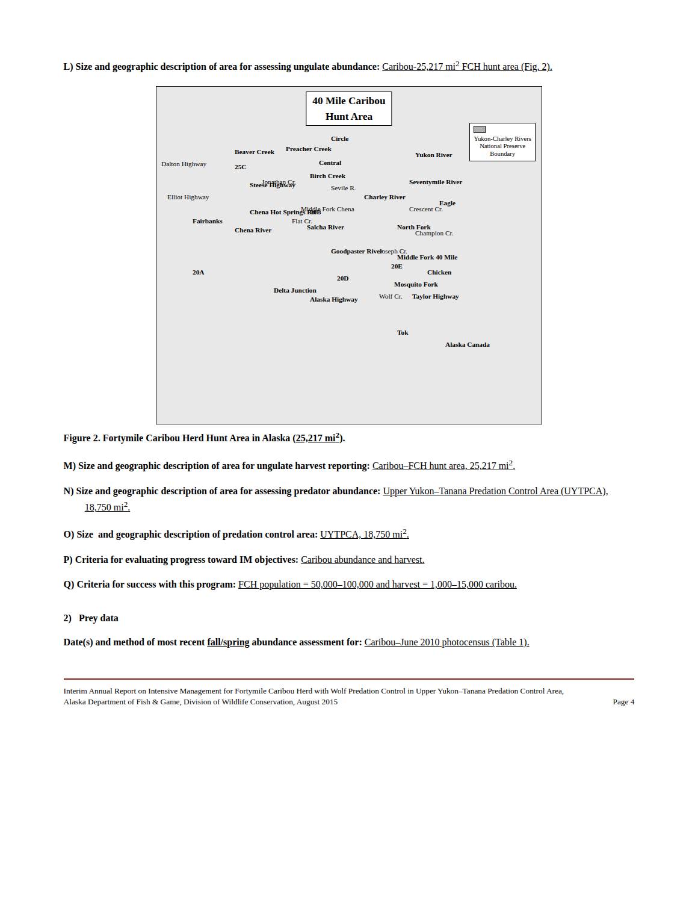L) Size and geographic description of area for assessing ungulate abundance: Caribou-25,217 mi2 FCH hunt area (Fig. 2).
40 Mile Caribou
Hunt Area
Yukon-Charley Rivers
National Preserve
Boundary
Dalton Highway
Elliot Highway
Beaver Creek
Preacher Creek
Circle
Central
25C
Jonathan Cr.
Birch Creek
Sevile R.
Steese Highway
Charley River
Seventymile River
Yukon River
Eagle
Crescent Cr.
Chena Hot Springs Rd
Fairbanks
Chena River
Middle Fork Chena
Flat Cr.
20B
Salcha River
North Fork
Champion Cr.
Goodpaster River
Joseph Cr.
Middle Fork 40 Mile
20E
Chicken
20D
20A
Delta Junction
Alaska Highway
Mosquito Fork
Wolf Cr.
Taylor Highway
Tok
Alaska Canada
Figure 2. Fortymile Caribou Herd Hunt Area in Alaska (25,217 mi2).
M) Size and geographic description of area for ungulate harvest reporting: Caribou–FCH hunt area, 25,217 mi2.
N) Size and geographic description of area for assessing predator abundance: Upper Yukon–Tanana Predation Control Area (UYTPCA), 18,750 mi2.
O) Size and geographic description of predation control area: UYTPCA, 18,750 mi2.
P) Criteria for evaluating progress toward IM objectives: Caribou abundance and harvest.
Q) Criteria for success with this program: FCH population = 50,000–100,000 and harvest = 1,000–15,000 caribou.
2) Prey data
Date(s) and method of most recent fall/spring abundance assessment for: Caribou–June 2010 photocensus (Table 1).
Interim Annual Report on Intensive Management for Fortymile Caribou Herd with Wolf Predation Control in Upper Yukon–Tanana Predation Control Area,
Alaska Department of Fish & Game, Division of Wildlife Conservation, August 2015
Page 4